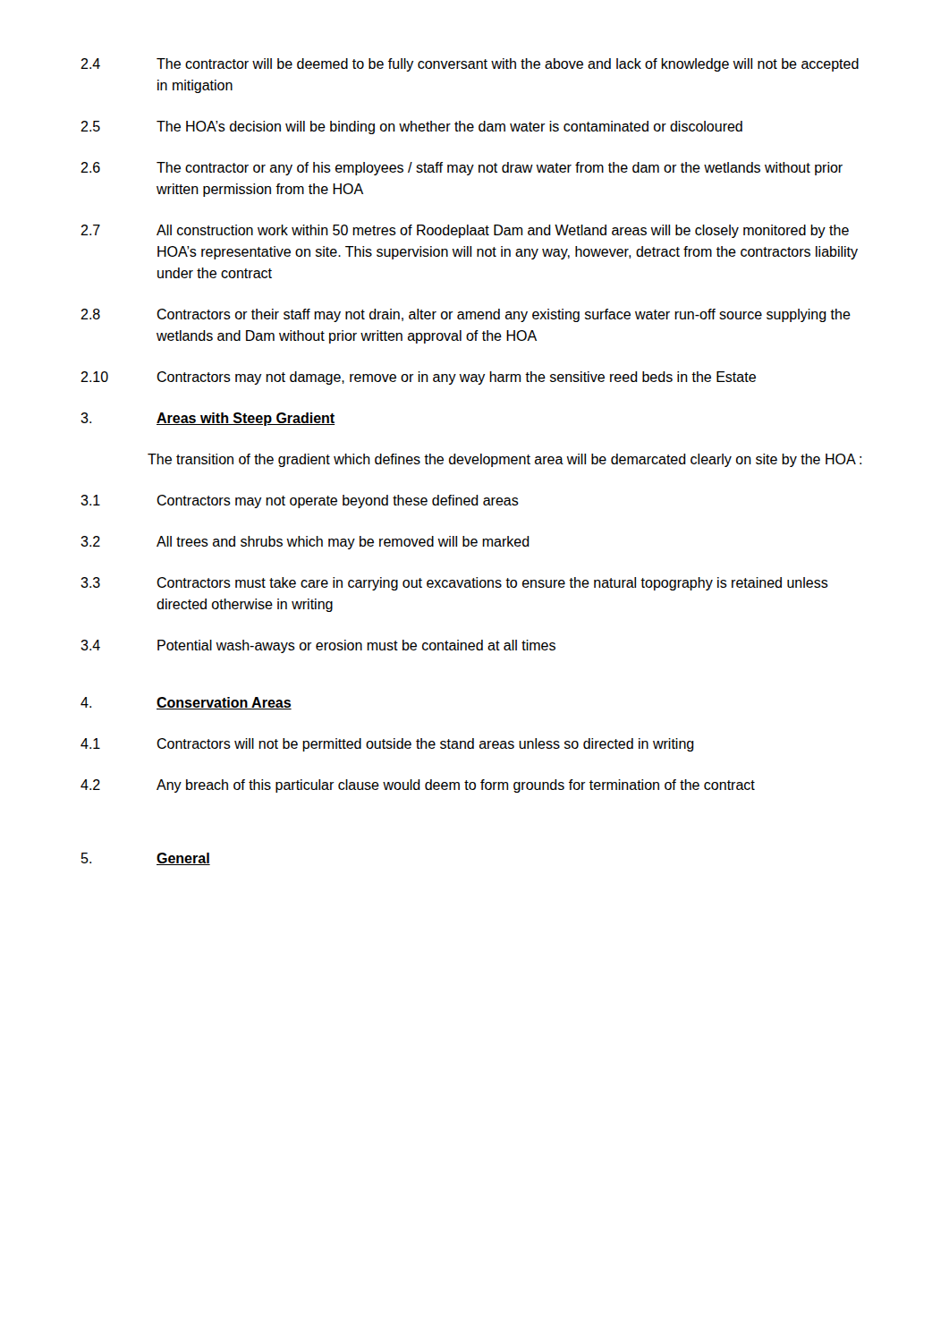2.4
The contractor will be deemed to be fully conversant with the above and lack of knowledge will not be accepted in mitigation
2.5
The HOA’s decision will be binding on whether the dam water is contaminated or discoloured
2.6
The contractor or any of his employees / staff may not draw water from the dam or the wetlands without prior written permission from the HOA
2.7
All construction work within 50 metres of Roodeplaat Dam and Wetland areas will be closely monitored by the HOA’s representative on site. This supervision will not in any way, however, detract from the contractors liability under the contract
2.8
Contractors or their staff may not drain, alter or amend any existing surface water run-off source supplying the wetlands and Dam without prior written approval of the HOA
2.10
Contractors may not damage, remove or in any way harm the sensitive reed beds in the Estate
3.
Areas with Steep Gradient
The transition of the gradient which defines the development area will be demarcated clearly on site by the HOA :
3.1
Contractors may not operate beyond these defined areas
3.2
All trees and shrubs which may be removed will be marked
3.3
Contractors must take care in carrying out excavations to ensure the natural topography is retained unless directed otherwise in writing
3.4
Potential wash-aways or erosion must be contained at all times
4.
Conservation Areas
4.1
Contractors will not be permitted outside the stand areas unless so directed in writing
4.2
Any breach of this particular clause would deem to form grounds for termination of the contract
5.
General